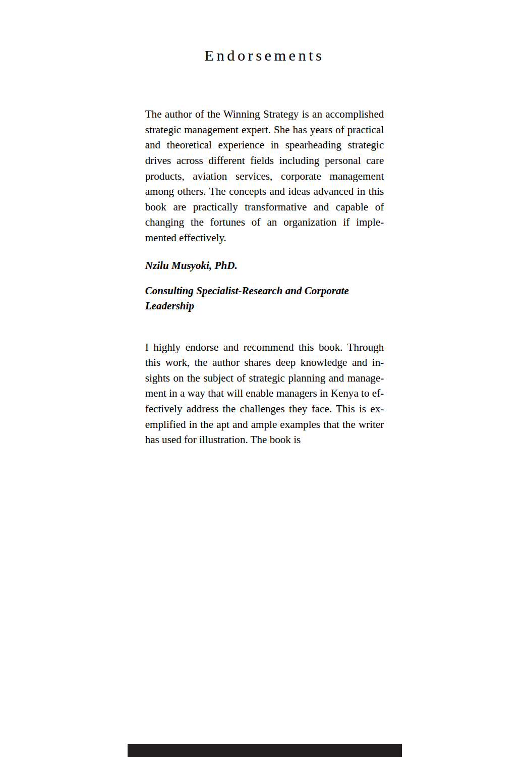Endorsements
The author of the Winning Strategy is an accomplished strategic management expert. She has years of practical and theoretical experience in spearheading strategic drives across different fields including personal care products, aviation services, corporate management among others. The concepts and ideas advanced in this book are practically transformative and capable of changing the fortunes of an organization if implemented effectively.
Nzilu Musyoki, PhD.
Consulting Specialist-Research and Corporate Leadership
I highly endorse and recommend this book. Through this work, the author shares deep knowledge and insights on the subject of strategic planning and management in a way that will enable managers in Kenya to effectively address the challenges they face. This is exemplified in the apt and ample examples that the writer has used for illustration. The book is